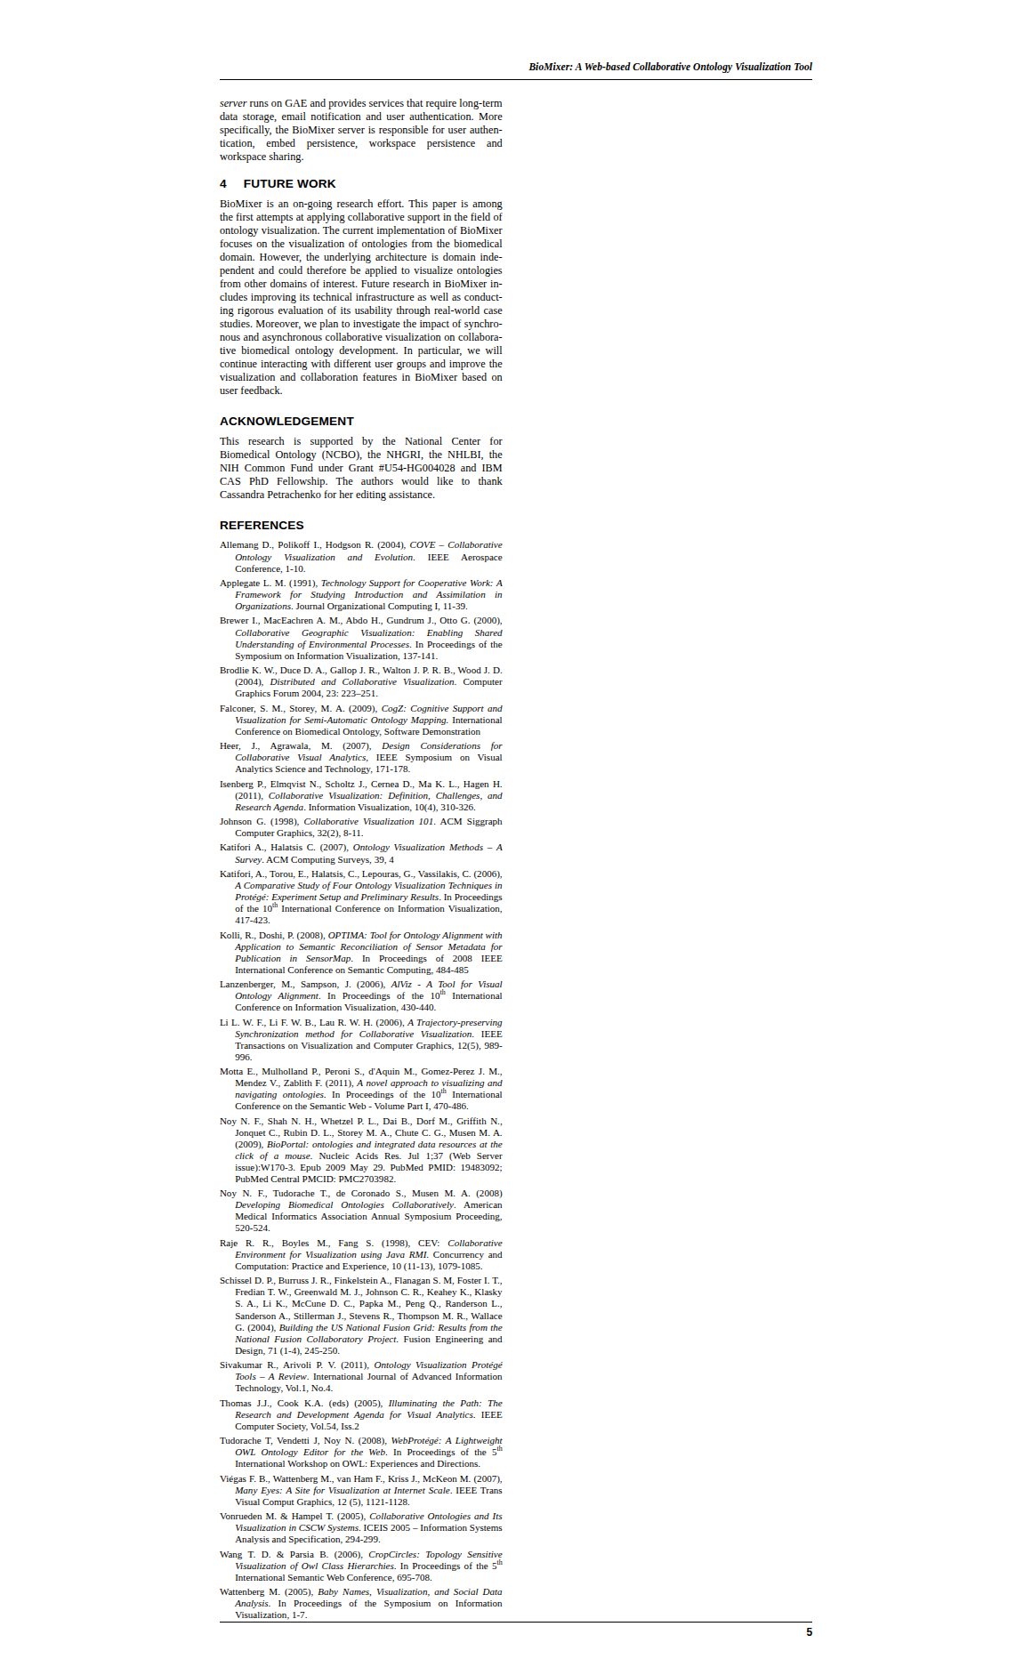BioMixer: A Web-based Collaborative Ontology Visualization Tool
server runs on GAE and provides services that require long-term data storage, email notification and user authentication. More specifically, the BioMixer server is responsible for user authentication, embed persistence, workspace persistence and workspace sharing.
4 FUTURE WORK
BioMixer is an on-going research effort. This paper is among the first attempts at applying collaborative support in the field of ontology visualization. The current implementation of BioMixer focuses on the visualization of ontologies from the biomedical domain. However, the underlying architecture is domain independent and could therefore be applied to visualize ontologies from other domains of interest. Future research in BioMixer includes improving its technical infrastructure as well as conducting rigorous evaluation of its usability through real-world case studies. Moreover, we plan to investigate the impact of synchronous and asynchronous collaborative visualization on collaborative biomedical ontology development. In particular, we will continue interacting with different user groups and improve the visualization and collaboration features in BioMixer based on user feedback.
ACKNOWLEDGEMENT
This research is supported by the National Center for Biomedical Ontology (NCBO), the NHGRI, the NHLBI, the NIH Common Fund under Grant #U54-HG004028 and IBM CAS PhD Fellowship. The authors would like to thank Cassandra Petrachenko for her editing assistance.
REFERENCES
Allemang D., Polikoff I., Hodgson R. (2004), COVE – Collaborative Ontology Visualization and Evolution. IEEE Aerospace Conference, 1-10.
Applegate L. M. (1991), Technology Support for Cooperative Work: A Framework for Studying Introduction and Assimilation in Organizations. Journal Organizational Computing I, 11-39.
Brewer I., MacEachren A. M., Abdo H., Gundrum J., Otto G. (2000), Collaborative Geographic Visualization: Enabling Shared Understanding of Environmental Processes. In Proceedings of the Symposium on Information Visualization, 137-141.
Brodlie K. W., Duce D. A., Gallop J. R., Walton J. P. R. B., Wood J. D. (2004), Distributed and Collaborative Visualization. Computer Graphics Forum 2004, 23: 223–251.
Falconer, S. M., Storey, M. A. (2009), CogZ: Cognitive Support and Visualization for Semi-Automatic Ontology Mapping. International Conference on Biomedical Ontology, Software Demonstration
Heer, J., Agrawala, M. (2007), Design Considerations for Collaborative Visual Analytics, IEEE Symposium on Visual Analytics Science and Technology, 171-178.
Isenberg P., Elmqvist N., Scholtz J., Cernea D., Ma K. L., Hagen H. (2011), Collaborative Visualization: Definition, Challenges, and Research Agenda. Information Visualization, 10(4), 310-326.
Johnson G. (1998), Collaborative Visualization 101. ACM Siggraph Computer Graphics, 32(2), 8-11.
Katifori A., Halatsis C. (2007), Ontology Visualization Methods – A Survey. ACM Computing Surveys, 39, 4
Katifori, A., Torou, E., Halatsis, C., Lepouras, G., Vassilakis, C. (2006), A Comparative Study of Four Ontology Visualization Techniques in Protégé: Experiment Setup and Preliminary Results. In Proceedings of the 10th International Conference on Information Visualization, 417-423.
Kolli, R., Doshi, P. (2008), OPTIMA: Tool for Ontology Alignment with Application to Semantic Reconciliation of Sensor Metadata for Publication in SensorMap. In Proceedings of 2008 IEEE International Conference on Semantic Computing, 484-485
Lanzenberger, M., Sampson, J. (2006), AlViz - A Tool for Visual Ontology Alignment. In Proceedings of the 10th International Conference on Information Visualization, 430-440.
Li L. W. F., Li F. W. B., Lau R. W. H. (2006), A Trajectory-preserving Synchronization method for Collaborative Visualization. IEEE Transactions on Visualization and Computer Graphics, 12(5), 989-996.
Motta E., Mulholland P., Peroni S., d'Aquin M., Gomez-Perez J. M., Mendez V., Zablith F. (2011), A novel approach to visualizing and navigating ontologies. In Proceedings of the 10th International Conference on the Semantic Web - Volume Part I, 470-486.
Noy N. F., Shah N. H., Whetzel P. L., Dai B., Dorf M., Griffith N., Jonquet C., Rubin D. L., Storey M. A., Chute C. G., Musen M. A. (2009), BioPortal: ontologies and integrated data resources at the click of a mouse. Nucleic Acids Res. Jul 1;37 (Web Server issue):W170-3. Epub 2009 May 29. PubMed PMID: 19483092; PubMed Central PMCID: PMC2703982.
Noy N. F., Tudorache T., de Coronado S., Musen M. A. (2008) Developing Biomedical Ontologies Collaboratively. American Medical Informatics Association Annual Symposium Proceeding, 520-524.
Raje R. R., Boyles M., Fang S. (1998), CEV: Collaborative Environment for Visualization using Java RMI. Concurrency and Computation: Practice and Experience, 10 (11-13), 1079-1085.
Schissel D. P., Burruss J. R., Finkelstein A., Flanagan S. M, Foster I. T., Fredian T. W., Greenwald M. J., Johnson C. R., Keahey K., Klasky S. A., Li K., McCune D. C., Papka M., Peng Q., Randerson L., Sanderson A., Stillerman J., Stevens R., Thompson M. R., Wallace G. (2004), Building the US National Fusion Grid: Results from the National Fusion Collaboratory Project. Fusion Engineering and Design, 71 (1-4), 245-250.
Sivakumar R., Arivoli P. V. (2011), Ontology Visualization Protégé Tools – A Review. International Journal of Advanced Information Technology, Vol.1, No.4.
Thomas J.J., Cook K.A. (eds) (2005), Illuminating the Path: The Research and Development Agenda for Visual Analytics. IEEE Computer Society, Vol.54, Iss.2
Tudorache T, Vendetti J, Noy N. (2008), WebProtégé: A Lightweight OWL Ontology Editor for the Web. In Proceedings of the 5th International Workshop on OWL: Experiences and Directions.
Viégas F. B., Wattenberg M., van Ham F., Kriss J., McKeon M. (2007), Many Eyes: A Site for Visualization at Internet Scale. IEEE Trans Visual Comput Graphics, 12 (5), 1121-1128.
Vonrueden M. & Hampel T. (2005), Collaborative Ontologies and Its Visualization in CSCW Systems. ICEIS 2005 – Information Systems Analysis and Specification, 294-299.
Wang T. D. & Parsia B. (2006), CropCircles: Topology Sensitive Visualization of Owl Class Hierarchies. In Proceedings of the 5th International Semantic Web Conference, 695-708.
Wattenberg M. (2005), Baby Names, Visualization, and Social Data Analysis. In Proceedings of the Symposium on Information Visualization, 1-7.
5